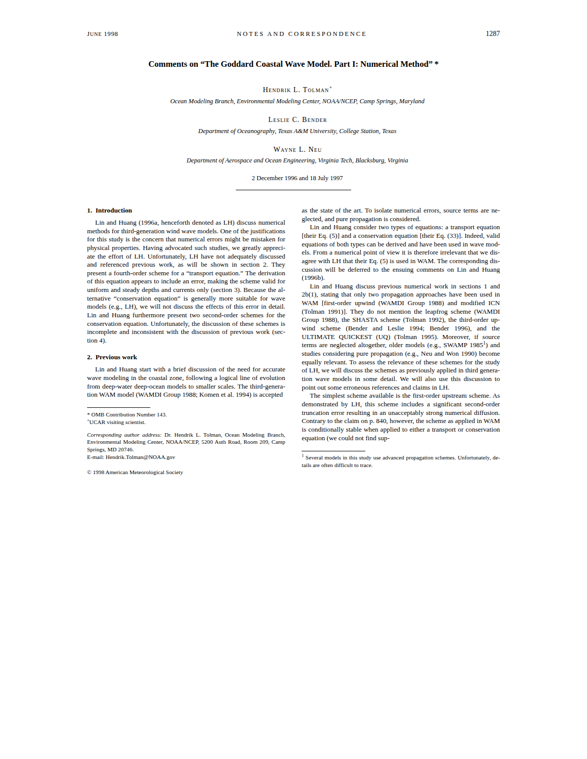JUNE 1998 NOTES AND CORRESPONDENCE 1287
Comments on “The Goddard Coastal Wave Model. Part I: Numerical Method” *
Hendrik L. Tolman+
Ocean Modeling Branch, Environmental Modeling Center, NOAA/NCEP, Camp Springs, Maryland
Leslie C. Bender
Department of Oceanography, Texas A&M University, College Station, Texas
Wayne L. Neu
Department of Aerospace and Ocean Engineering, Virginia Tech, Blacksburg, Virginia
2 December 1996 and 18 July 1997
1. Introduction
Lin and Huang (1996a, henceforth denoted as LH) discuss numerical methods for third-generation wind wave models. One of the justifications for this study is the concern that numerical errors might be mistaken for physical properties. Having advocated such studies, we greatly appreciate the effort of LH. Unfortunately, LH have not adequately discussed and referenced previous work, as will be shown in section 2. They present a fourth-order scheme for a “transport equation.” The derivation of this equation appears to include an error, making the scheme valid for uniform and steady depths and currents only (section 3). Because the alternative “conservation equation” is generally more suitable for wave models (e.g., LH), we will not discuss the effects of this error in detail. Lin and Huang furthermore present two second-order schemes for the conservation equation. Unfortunately, the discussion of these schemes is incomplete and inconsistent with the discussion of previous work (section 4).
2. Previous work
Lin and Huang start with a brief discussion of the need for accurate wave modeling in the coastal zone, following a logical line of evolution from deep-water deep-ocean models to smaller scales. The third-generation WAM model (WAMDI Group 1988; Komen et al. 1994) is accepted
* OMB Contribution Number 143.
+UCAR visiting scientist.
Corresponding author address: Dr. Hendrik L. Tolman, Ocean Modeling Branch, Environmental Modeling Center, NOAA/NCEP, 5200 Auth Road, Room 209, Camp Springs, MD 20746.
E-mail: Hendrik.Tolman@NOAA.gov
© 1998 American Meteorological Society
as the state of the art. To isolate numerical errors, source terms are neglected, and pure propagation is considered.
Lin and Huang consider two types of equations: a transport equation [their Eq. (5)] and a conservation equation [their Eq. (33)]. Indeed, valid equations of both types can be derived and have been used in wave models. From a numerical point of view it is therefore irrelevant that we disagree with LH that their Eq. (5) is used in WAM. The corresponding discussion will be deferred to the ensuing comments on Lin and Huang (1996b).
Lin and Huang discuss previous numerical work in sections 1 and 2b(1), stating that only two propagation approaches have been used in WAM [first-order upwind (WAMDI Group 1988) and modified ICN (Tolman 1991)]. They do not mention the leapfrog scheme (WAMDI Group 1988), the SHASTA scheme (Tolman 1992), the third-order upwind scheme (Bender and Leslie 1994; Bender 1996), and the ULTIMATE QUICKEST (UQ) (Tolman 1995). Moreover, if source terms are neglected altogether, older models (e.g., SWAMP 19851) and studies considering pure propagation (e.g., Neu and Won 1990) become equally relevant. To assess the relevance of these schemes for the study of LH, we will discuss the schemes as previously applied in third generation wave models in some detail. We will also use this discussion to point out some erroneous references and claims in LH.
The simplest scheme available is the first-order upstream scheme. As demonstrated by LH, this scheme includes a significant second-order truncation error resulting in an unacceptably strong numerical diffusion. Contrary to the claim on p. 840, however, the scheme as applied in WAM is conditionally stable when applied to either a transport or conservation equation (we could not find sup-
1 Several models in this study use advanced propagation schemes. Unfortunately, details are often difficult to trace.